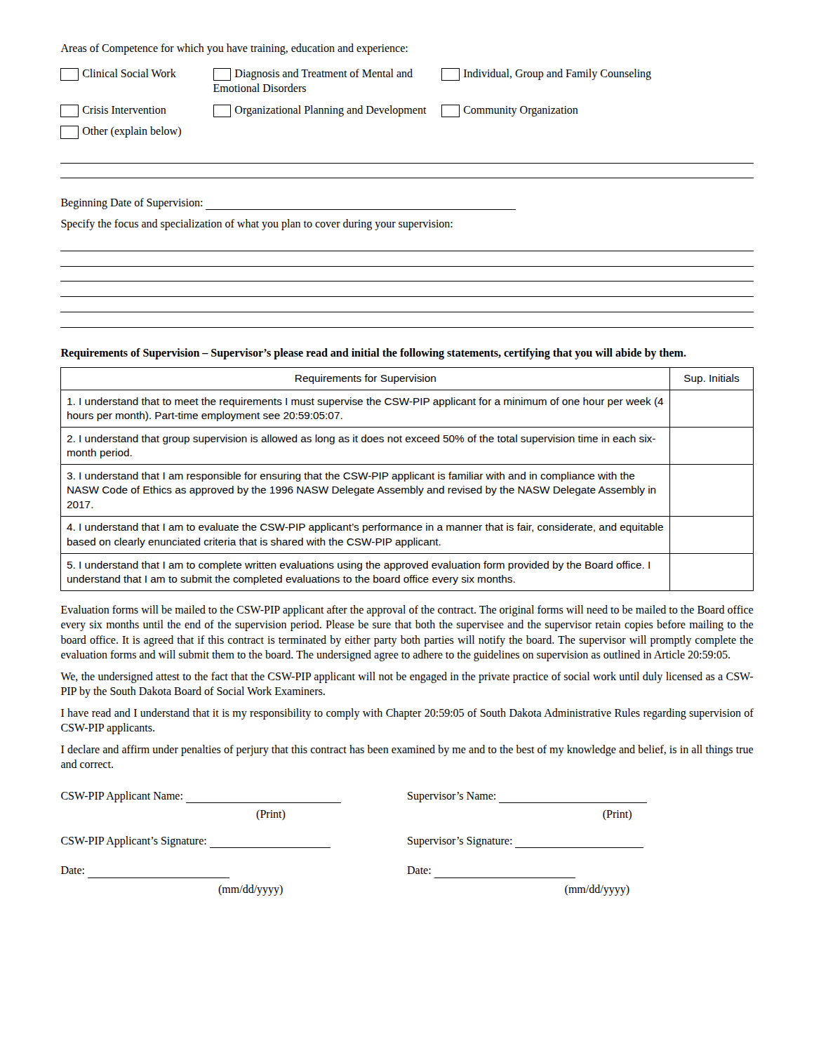Areas of Competence for which you have training, education and experience:
| Clinical Social Work | Diagnosis and Treatment of Mental and Emotional Disorders | Individual, Group and Family Counseling |
| Crisis Intervention | Organizational Planning and Development | Community Organization |
| Other (explain below) |
Beginning Date of Supervision:
Specify the focus and specialization of what you plan to cover during your supervision:
Requirements of Supervision – Supervisor’s please read and initial the following statements, certifying that you will abide by them.
| Requirements for Supervision | Sup. Initials |
| --- | --- |
| 1. I understand that to meet the requirements I must supervise the CSW-PIP applicant for a minimum of one hour per week (4 hours per month). Part-time employment see 20:59:05:07. | |
| 2. I understand that group supervision is allowed as long as it does not exceed 50% of the total supervision time in each six-month period. | |
| 3. I understand that I am responsible for ensuring that the CSW-PIP applicant is familiar with and in compliance with the NASW Code of Ethics as approved by the 1996 NASW Delegate Assembly and revised by the NASW Delegate Assembly in 2017. | |
| 4. I understand that I am to evaluate the CSW-PIP applicant’s performance in a manner that is fair, considerate, and equitable based on clearly enunciated criteria that is shared with the CSW-PIP applicant. | |
| 5. I understand that I am to complete written evaluations using the approved evaluation form provided by the Board office. I understand that I am to submit the completed evaluations to the board office every six months. | |
Evaluation forms will be mailed to the CSW-PIP applicant after the approval of the contract. The original forms will need to be mailed to the Board office every six months until the end of the supervision period. Please be sure that both the supervisee and the supervisor retain copies before mailing to the board office. It is agreed that if this contract is terminated by either party both parties will notify the board. The supervisor will promptly complete the evaluation forms and will submit them to the board. The undersigned agree to adhere to the guidelines on supervision as outlined in Article 20:59:05.
We, the undersigned attest to the fact that the CSW-PIP applicant will not be engaged in the private practice of social work until duly licensed as a CSW-PIP by the South Dakota Board of Social Work Examiners.
I have read and I understand that it is my responsibility to comply with Chapter 20:59:05 of South Dakota Administrative Rules regarding supervision of CSW-PIP applicants.
I declare and affirm under penalties of perjury that this contract has been examined by me and to the best of my knowledge and belief, is in all things true and correct.
| CSW-PIP Applicant Name: | Supervisor’s Name: |
| (Print) | (Print) |
| CSW-PIP Applicant’s Signature: | Supervisor’s Signature: |
| Date: | Date: |
| (mm/dd/yyyy) | (mm/dd/yyyy) |